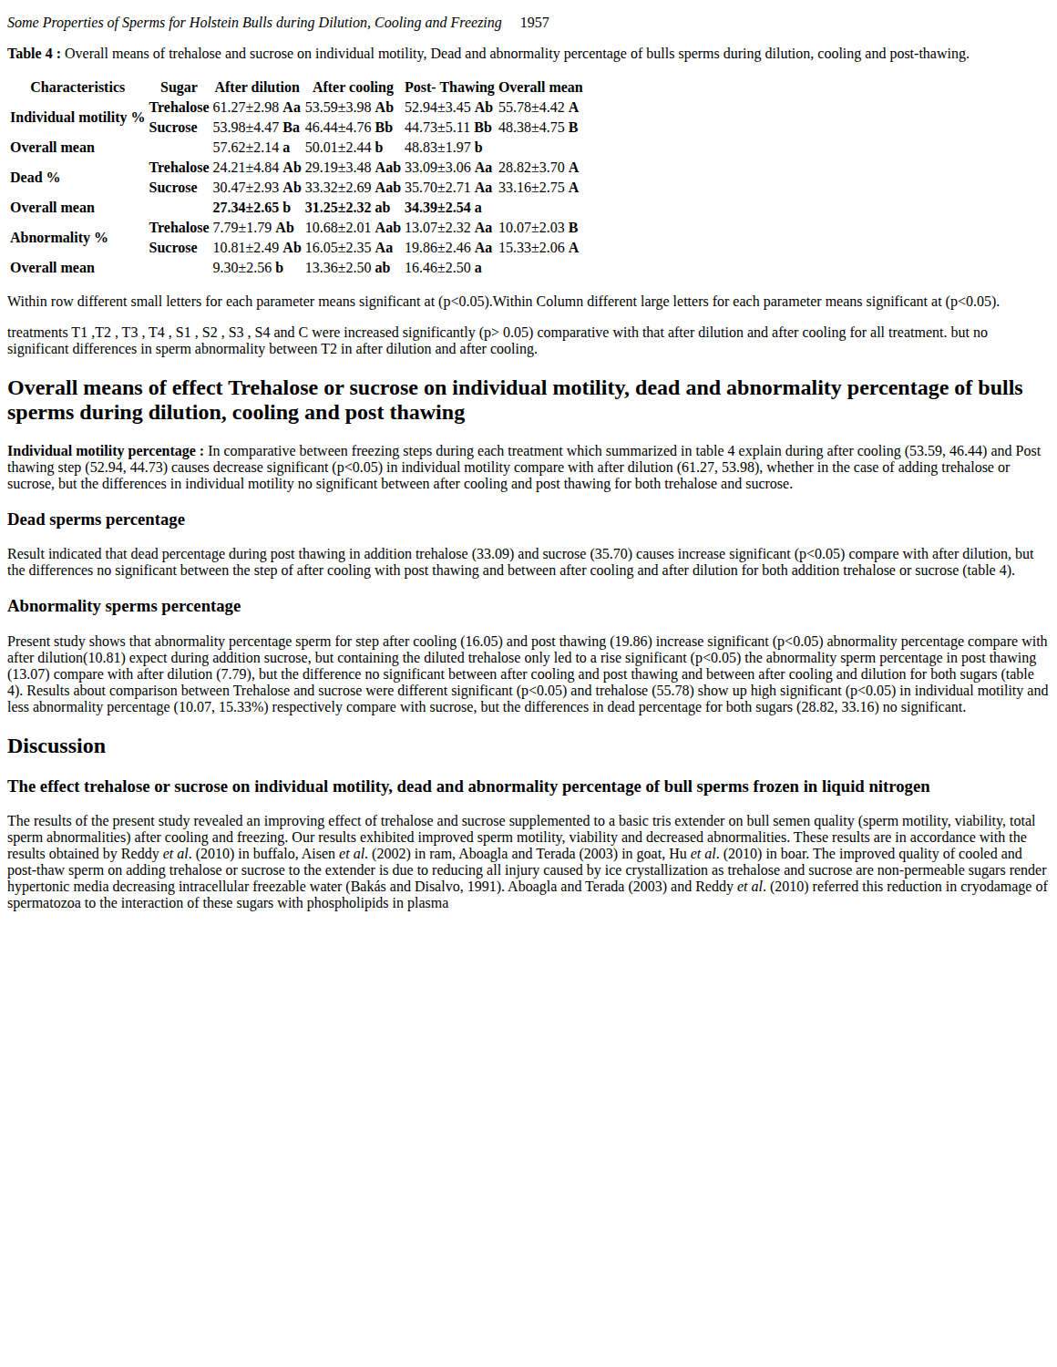Some Properties of Sperms for Holstein Bulls during Dilution, Cooling and Freezing 1957
Table 4 : Overall means of trehalose and sucrose on individual motility, Dead and abnormality percentage of bulls sperms during dilution, cooling and post-thawing.
| Characteristics | Sugar | After dilution | After cooling | Post- Thawing | Overall mean |
| --- | --- | --- | --- | --- | --- |
| Individual motility % | Trehalose | 61.27±2.98 Aa | 53.59±3.98 Ab | 52.94±3.45 Ab | 55.78±4.42 A |
| Sucrose | 53.98±4.47 Ba | 46.44±4.76 Bb | 44.73±5.11 Bb | 48.38±4.75 B |
| Overall mean | 57.62±2.14 a | 50.01±2.44 b | 48.83±1.97 b | |
| Dead % | Trehalose | 24.21±4.84 Ab | 29.19±3.48 Aab | 33.09±3.06 Aa | 28.82±3.70 A |
| Sucrose | 30.47±2.93 Ab | 33.32±2.69 Aab | 35.70±2.71 Aa | 33.16±2.75 A |
| Overall mean | 27.34±2.65 b | 31.25±2.32 ab | 34.39±2.54 a | |
| Abnormality % | Trehalose | 7.79±1.79 Ab | 10.68±2.01 Aab | 13.07±2.32 Aa | 10.07±2.03 B |
| Sucrose | 10.81±2.49 Ab | 16.05±2.35 Aa | 19.86±2.46 Aa | 15.33±2.06 A |
| Overall mean | 9.30±2.56 b | 13.36±2.50 ab | 16.46±2.50 a | |
Within row different small letters for each parameter means significant at (p<0.05).Within Column different large letters for each parameter means significant at (p<0.05).
treatments T1 ,T2 , T3 , T4 , S1 , S2 , S3 , S4 and C were increased significantly (p> 0.05) comparative with that after dilution and after cooling for all treatment. but no significant differences in sperm abnormality between T2 in after dilution and after cooling.
Overall means of effect Trehalose or sucrose on individual motility, dead and abnormality percentage of bulls sperms during dilution, cooling and post thawing
Individual motility percentage : In comparative between freezing steps during each treatment which summarized in table 4 explain during after cooling (53.59, 46.44) and Post thawing step (52.94, 44.73) causes decrease significant (p<0.05) in individual motility compare with after dilution (61.27, 53.98), whether in the case of adding trehalose or sucrose, but the differences in individual motility no significant between after cooling and post thawing for both trehalose and sucrose.
Dead sperms percentage
Result indicated that dead percentage during post thawing in addition trehalose (33.09) and sucrose (35.70) causes increase significant (p<0.05) compare with after dilution, but the differences no significant between the step of after cooling with post thawing and between after cooling and after dilution for both addition trehalose or sucrose (table 4).
Abnormality sperms percentage
Present study shows that abnormality percentage sperm for step after cooling (16.05) and post thawing (19.86) increase significant (p<0.05) abnormality percentage compare with after dilution(10.81) expect during addition sucrose, but containing the diluted trehalose only led to a rise significant (p<0.05) the abnormality sperm percentage in post thawing (13.07) compare with after dilution (7.79), but the difference no significant between after cooling and post thawing and between after cooling and dilution for both sugars (table 4). Results about comparison between Trehalose and sucrose were different significant (p<0.05) and trehalose (55.78) show up high significant (p<0.05) in individual motility and less abnormality percentage (10.07, 15.33%) respectively compare with sucrose, but the differences in dead percentage for both sugars (28.82, 33.16) no significant.
Discussion
The effect trehalose or sucrose on individual motility, dead and abnormality percentage of bull sperms frozen in liquid nitrogen
The results of the present study revealed an improving effect of trehalose and sucrose supplemented to a basic tris extender on bull semen quality (sperm motility, viability, total sperm abnormalities) after cooling and freezing. Our results exhibited improved sperm motility, viability and decreased abnormalities. These results are in accordance with the results obtained by Reddy et al. (2010) in buffalo, Aisen et al. (2002) in ram, Aboagla and Terada (2003) in goat, Hu et al. (2010) in boar. The improved quality of cooled and post-thaw sperm on adding trehalose or sucrose to the extender is due to reducing all injury caused by ice crystallization as trehalose and sucrose are non-permeable sugars render hypertonic media decreasing intracellular freezable water (Bakás and Disalvo, 1991). Aboagla and Terada (2003) and Reddy et al. (2010) referred this reduction in cryodamage of spermatozoa to the interaction of these sugars with phospholipids in plasma